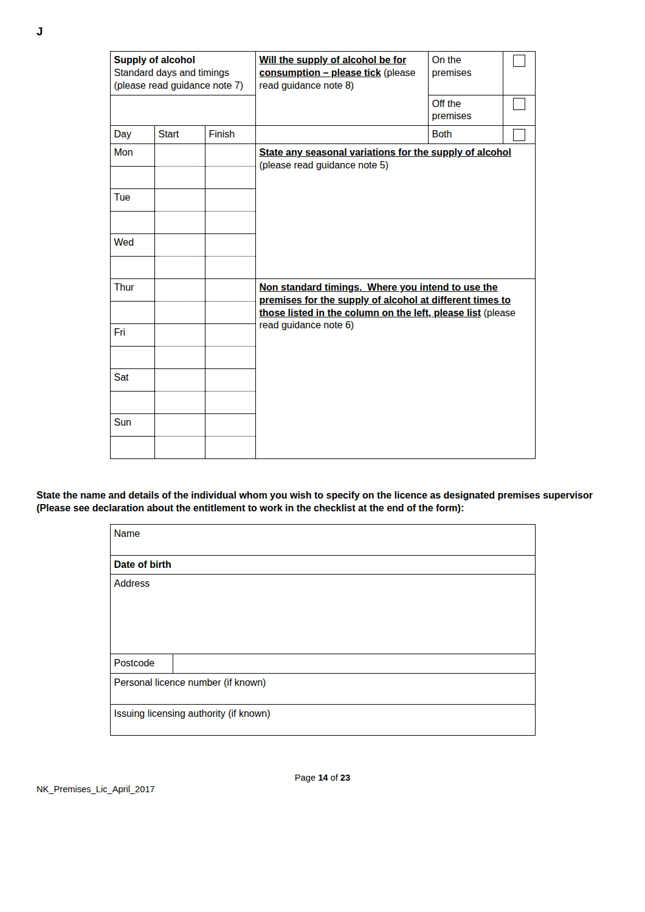J
| Supply of alcohol Standard days and timings (please read guidance note 7) | Will the supply of alcohol be for consumption – please tick (please read guidance note 8) | On the premises | |
| | Off the premises | |
| Day | Start | Finish | | Both | |
| Mon | | | State any seasonal variations for the supply of alcohol (please read guidance note 5) |
| Tue | | |
| Wed | | |
| Thur | | | Non standard timings. Where you intend to use the premises for the supply of alcohol at different times to those listed in the column on the left, please list (please read guidance note 6) |
| Fri | | |
| Sat | | |
| Sun | | |
State the name and details of the individual whom you wish to specify on the licence as designated premises supervisor (Please see declaration about the entitlement to work in the checklist at the end of the form):
| Name |
| Date of birth |
| Address |
| Postcode | |
| Personal licence number (if known) |
| Issuing licensing authority (if known) |
Page 14 of 23
NK_Premises_Lic_April_2017